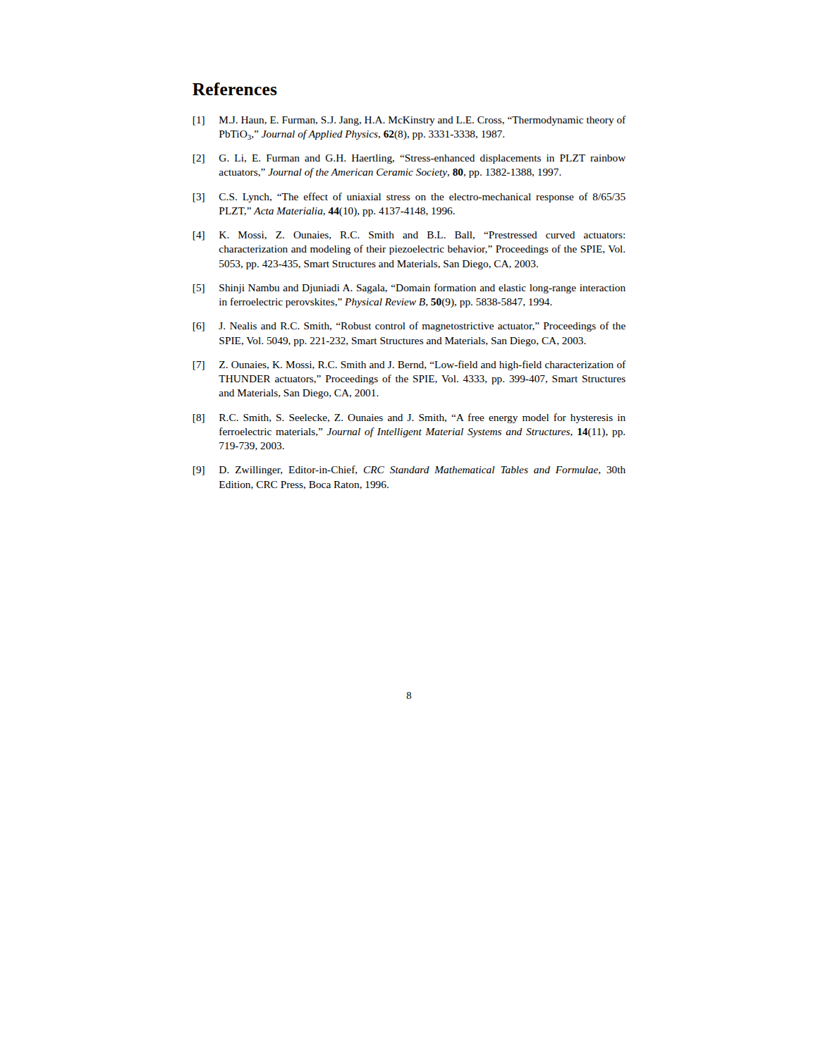References
[1] M.J. Haun, E. Furman, S.J. Jang, H.A. McKinstry and L.E. Cross, “Thermodynamic theory of PbTiO3,” Journal of Applied Physics, 62(8), pp. 3331-3338, 1987.
[2] G. Li, E. Furman and G.H. Haertling, “Stress-enhanced displacements in PLZT rainbow actuators,” Journal of the American Ceramic Society, 80, pp. 1382-1388, 1997.
[3] C.S. Lynch, “The effect of uniaxial stress on the electro-mechanical response of 8/65/35 PLZT,” Acta Materialia, 44(10), pp. 4137-4148, 1996.
[4] K. Mossi, Z. Ounaies, R.C. Smith and B.L. Ball, “Prestressed curved actuators: characterization and modeling of their piezoelectric behavior,” Proceedings of the SPIE, Vol. 5053, pp. 423-435, Smart Structures and Materials, San Diego, CA, 2003.
[5] Shinji Nambu and Djuniadi A. Sagala, “Domain formation and elastic long-range interaction in ferroelectric perovskites,” Physical Review B, 50(9), pp. 5838-5847, 1994.
[6] J. Nealis and R.C. Smith, “Robust control of magnetostrictive actuator,” Proceedings of the SPIE, Vol. 5049, pp. 221-232, Smart Structures and Materials, San Diego, CA, 2003.
[7] Z. Ounaies, K. Mossi, R.C. Smith and J. Bernd, “Low-field and high-field characterization of THUNDER actuators,” Proceedings of the SPIE, Vol. 4333, pp. 399-407, Smart Structures and Materials, San Diego, CA, 2001.
[8] R.C. Smith, S. Seelecke, Z. Ounaies and J. Smith, “A free energy model for hysteresis in ferroelectric materials,” Journal of Intelligent Material Systems and Structures, 14(11), pp. 719-739, 2003.
[9] D. Zwillinger, Editor-in-Chief, CRC Standard Mathematical Tables and Formulae, 30th Edition, CRC Press, Boca Raton, 1996.
8